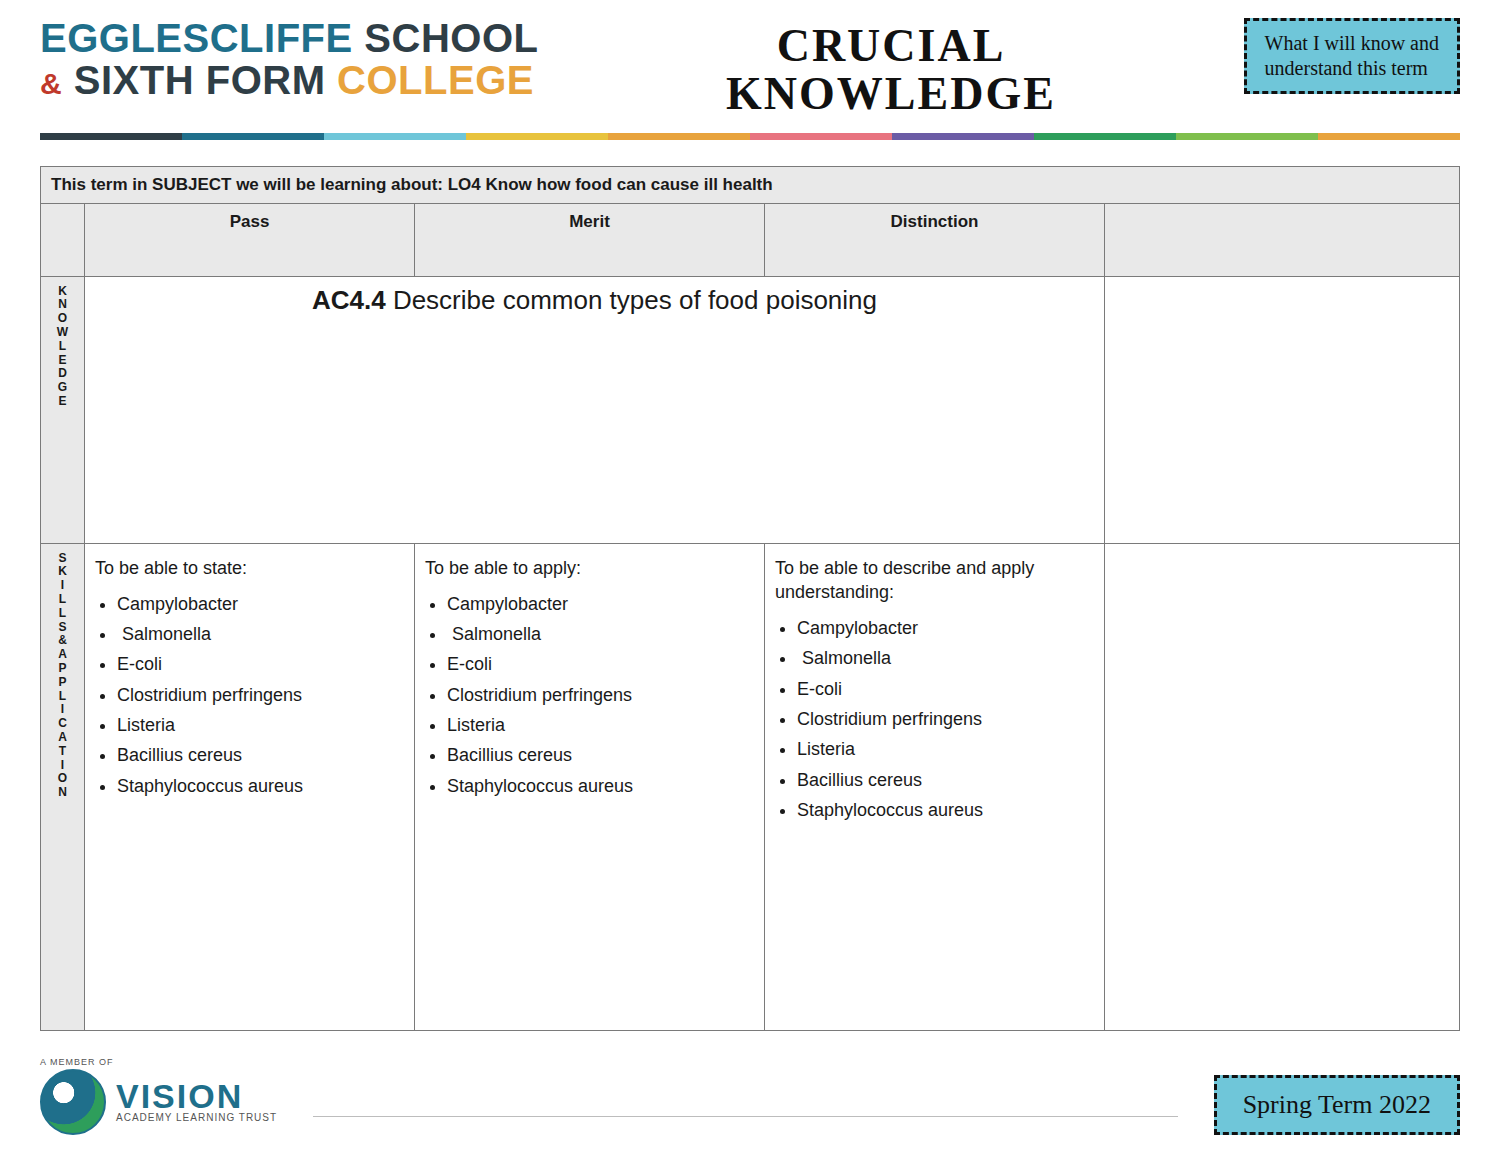EGGLESCLIFFE SCHOOL
& SIXTH FORM COLLEGE
CRUCIAL
KNOWLEDGE
What I will know and
understand this term
| This term in SUBJECT we will be learning about: LO4 Know how food can cause ill health |
| | Pass | Merit | Distinction | |
| K N O W L E D G E | AC4.4 Describe common types of food poisoning | |
| S K I L L S & A P P L I C A T I O N | To be able to state: Campylobacter Salmonella E-coli Clostridium perfringens Listeria Bacillius cereus Staphylococcus aureus | To be able to apply: Campylobacter Salmonella E-coli Clostridium perfringens Listeria Bacillius cereus Staphylococcus aureus | To be able to describe and apply understanding: Campylobacter Salmonella E-coli Clostridium perfringens Listeria Bacillius cereus Staphylococcus aureus | |
A member of
VISION
Academy Learning Trust
Spring Term 2022